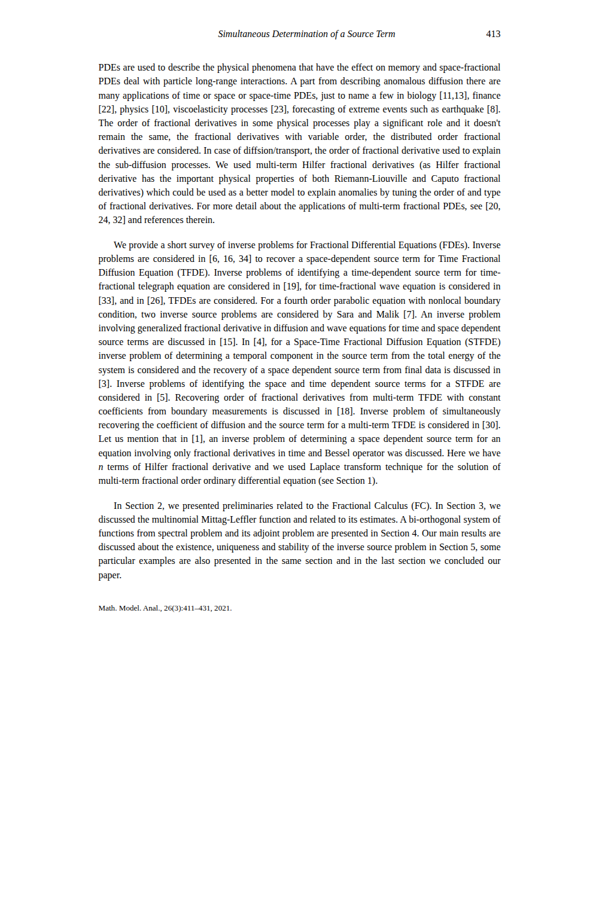Simultaneous Determination of a Source Term 413
PDEs are used to describe the physical phenomena that have the effect on memory and space-fractional PDEs deal with particle long-range interactions. A part from describing anomalous diffusion there are many applications of time or space or space-time PDEs, just to name a few in biology [11,13], finance [22], physics [10], viscoelasticity processes [23], forecasting of extreme events such as earthquake [8]. The order of fractional derivatives in some physical processes play a significant role and it doesn't remain the same, the fractional derivatives with variable order, the distributed order fractional derivatives are considered. In case of diffsion/transport, the order of fractional derivative used to explain the sub-diffusion processes. We used multi-term Hilfer fractional derivatives (as Hilfer fractional derivative has the important physical properties of both Riemann-Liouville and Caputo fractional derivatives) which could be used as a better model to explain anomalies by tuning the order of and type of fractional derivatives. For more detail about the applications of multi-term fractional PDEs, see [20, 24, 32] and references therein.
We provide a short survey of inverse problems for Fractional Differential Equations (FDEs). Inverse problems are considered in [6, 16, 34] to recover a space-dependent source term for Time Fractional Diffusion Equation (TFDE). Inverse problems of identifying a time-dependent source term for time-fractional telegraph equation are considered in [19], for time-fractional wave equation is considered in [33], and in [26], TFDEs are considered. For a fourth order parabolic equation with nonlocal boundary condition, two inverse source problems are considered by Sara and Malik [7]. An inverse problem involving generalized fractional derivative in diffusion and wave equations for time and space dependent source terms are discussed in [15]. In [4], for a Space-Time Fractional Diffusion Equation (STFDE) inverse problem of determining a temporal component in the source term from the total energy of the system is considered and the recovery of a space dependent source term from final data is discussed in [3]. Inverse problems of identifying the space and time dependent source terms for a STFDE are considered in [5]. Recovering order of fractional derivatives from multi-term TFDE with constant coefficients from boundary measurements is discussed in [18]. Inverse problem of simultaneously recovering the coefficient of diffusion and the source term for a multi-term TFDE is considered in [30]. Let us mention that in [1], an inverse problem of determining a space dependent source term for an equation involving only fractional derivatives in time and Bessel operator was discussed. Here we have n terms of Hilfer fractional derivative and we used Laplace transform technique for the solution of multi-term fractional order ordinary differential equation (see Section 1).
In Section 2, we presented preliminaries related to the Fractional Calculus (FC). In Section 3, we discussed the multinomial Mittag-Leffler function and related to its estimates. A bi-orthogonal system of functions from spectral problem and its adjoint problem are presented in Section 4. Our main results are discussed about the existence, uniqueness and stability of the inverse source problem in Section 5, some particular examples are also presented in the same section and in the last section we concluded our paper.
Math. Model. Anal., 26(3):411–431, 2021.